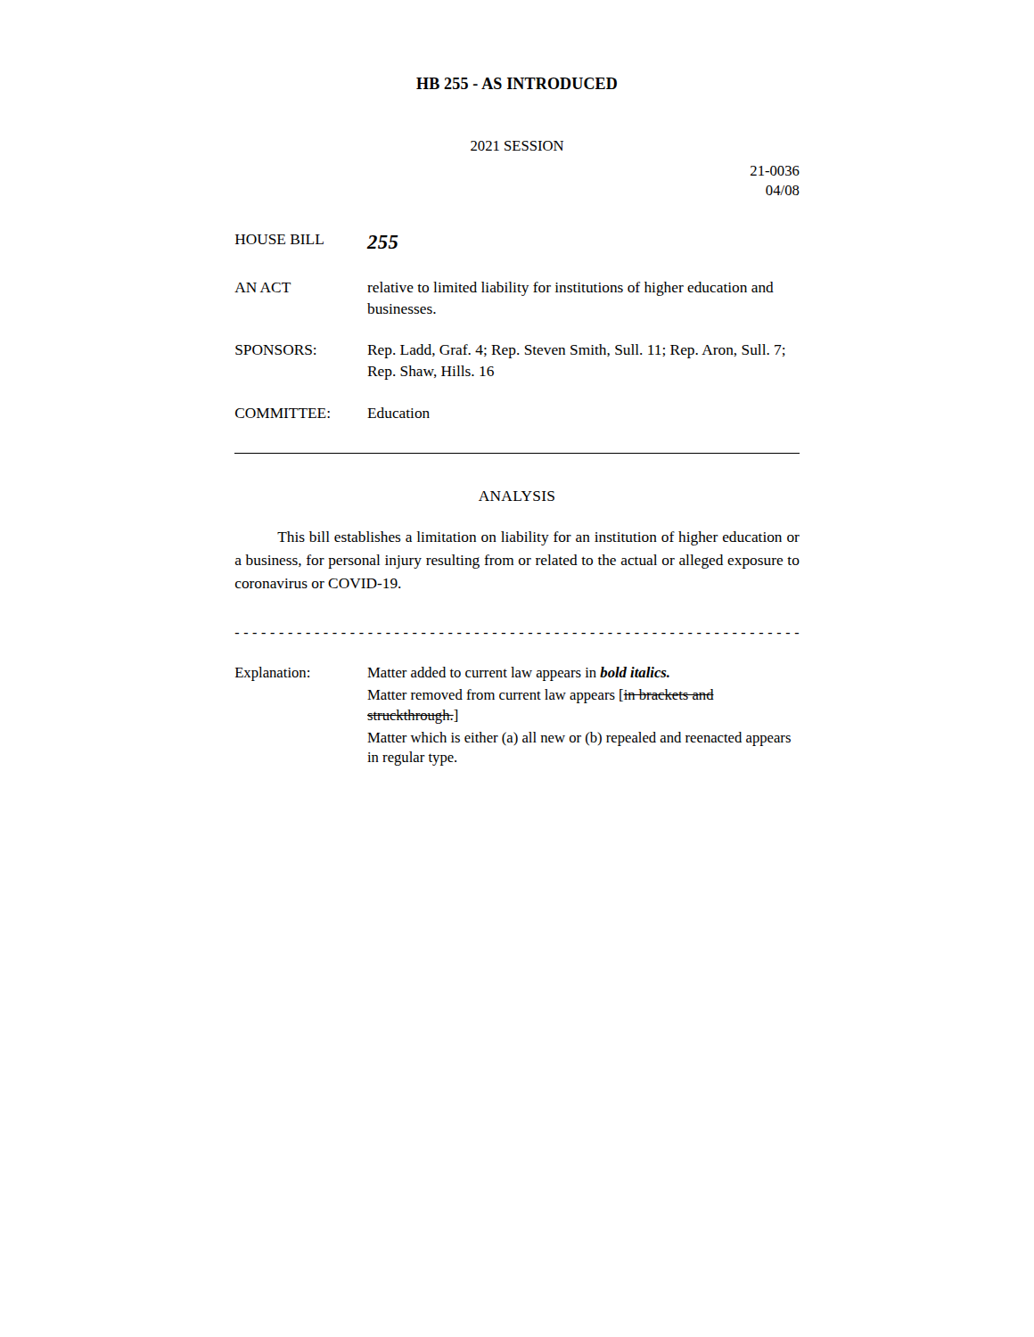HB 255 - AS INTRODUCED
2021 SESSION
21-0036
04/08
| HOUSE BILL | 255 |
| AN ACT | relative to limited liability for institutions of higher education and businesses. |
| SPONSORS: | Rep. Ladd, Graf. 4; Rep. Steven Smith, Sull. 11; Rep. Aron, Sull. 7; Rep. Shaw, Hills. 16 |
| COMMITTEE: | Education |
ANALYSIS
This bill establishes a limitation on liability for an institution of higher education or a business, for personal injury resulting from or related to the actual or alleged exposure to coronavirus or COVID-19.
- - - - - - - - - - - - - - - - - - - - - - - - - - - - - - - - - - - - - - - - - - - - - - - - - - - - - - - - - - - - - - - - - - - - - - - - - - -
| Explanation: | Matter added to current law appears in bold italics. |
| | Matter removed from current law appears [ in brackets and struckthrough. ] |
| | Matter which is either (a) all new or (b) repealed and reenacted appears in regular type. |